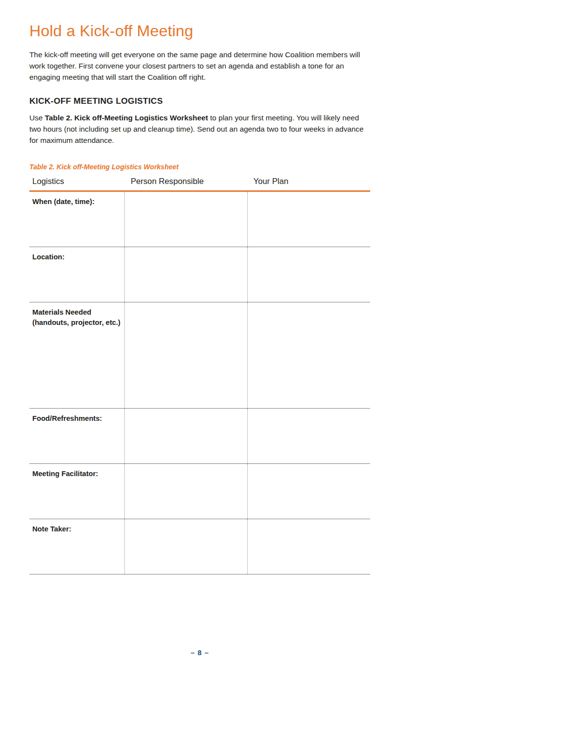Hold a Kick-off Meeting
The kick-off meeting will get everyone on the same page and determine how Coalition members will work together. First convene your closest partners to set an agenda and establish a tone for an engaging meeting that will start the Coalition off right.
KICK-OFF MEETING LOGISTICS
Use Table 2. Kick off-Meeting Logistics Worksheet to plan your first meeting. You will likely need two hours (not including set up and cleanup time). Send out an agenda two to four weeks in advance for maximum attendance.
Table 2. Kick off-Meeting Logistics Worksheet
| Logistics | Person Responsible | Your Plan |
| --- | --- | --- |
| When (date, time): | | |
| Location: | | |
| Materials Needed (handouts, projector, etc.) | | |
| Food/Refreshments: | | |
| Meeting Facilitator: | | |
| Note Taker: | | |
– 8 –